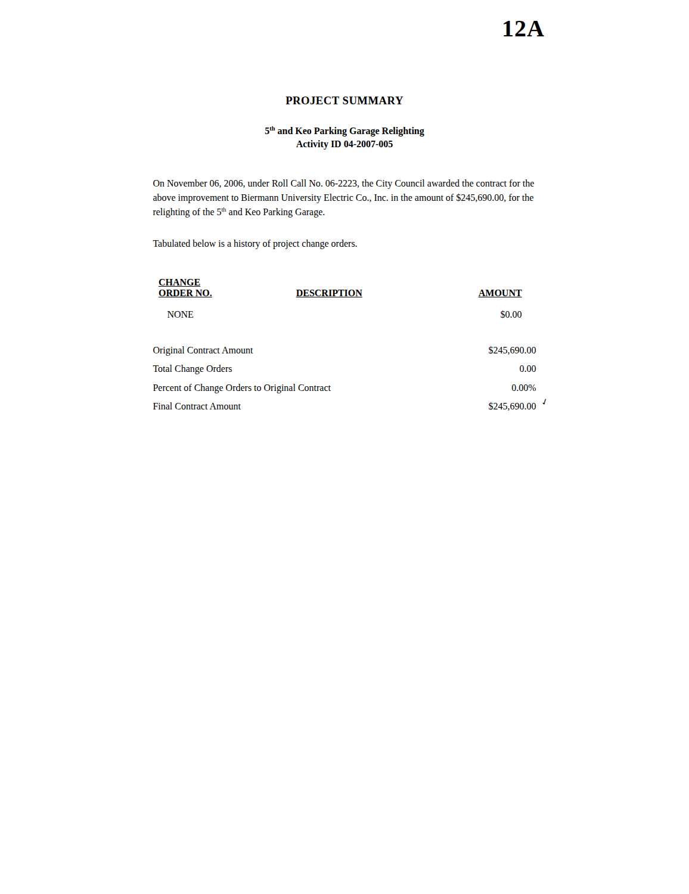12A
PROJECT SUMMARY
5th and Keo Parking Garage Relighting
Activity ID 04-2007-005
On November 06, 2006, under Roll Call No. 06-2223, the City Council awarded the contract for the above improvement to Biermann University Electric Co., Inc. in the amount of $245,690.00, for the relighting of the 5th and Keo Parking Garage.
Tabulated below is a history of project change orders.
| CHANGE ORDER NO. | DESCRIPTION | AMOUNT |
| --- | --- | --- |
| NONE | | $0.00 |
| Original Contract Amount | $245,690.00 |
| Total Change Orders | 0.00 |
| Percent of Change Orders to Original Contract | 0.00% |
| Final Contract Amount | $245,690.00 |